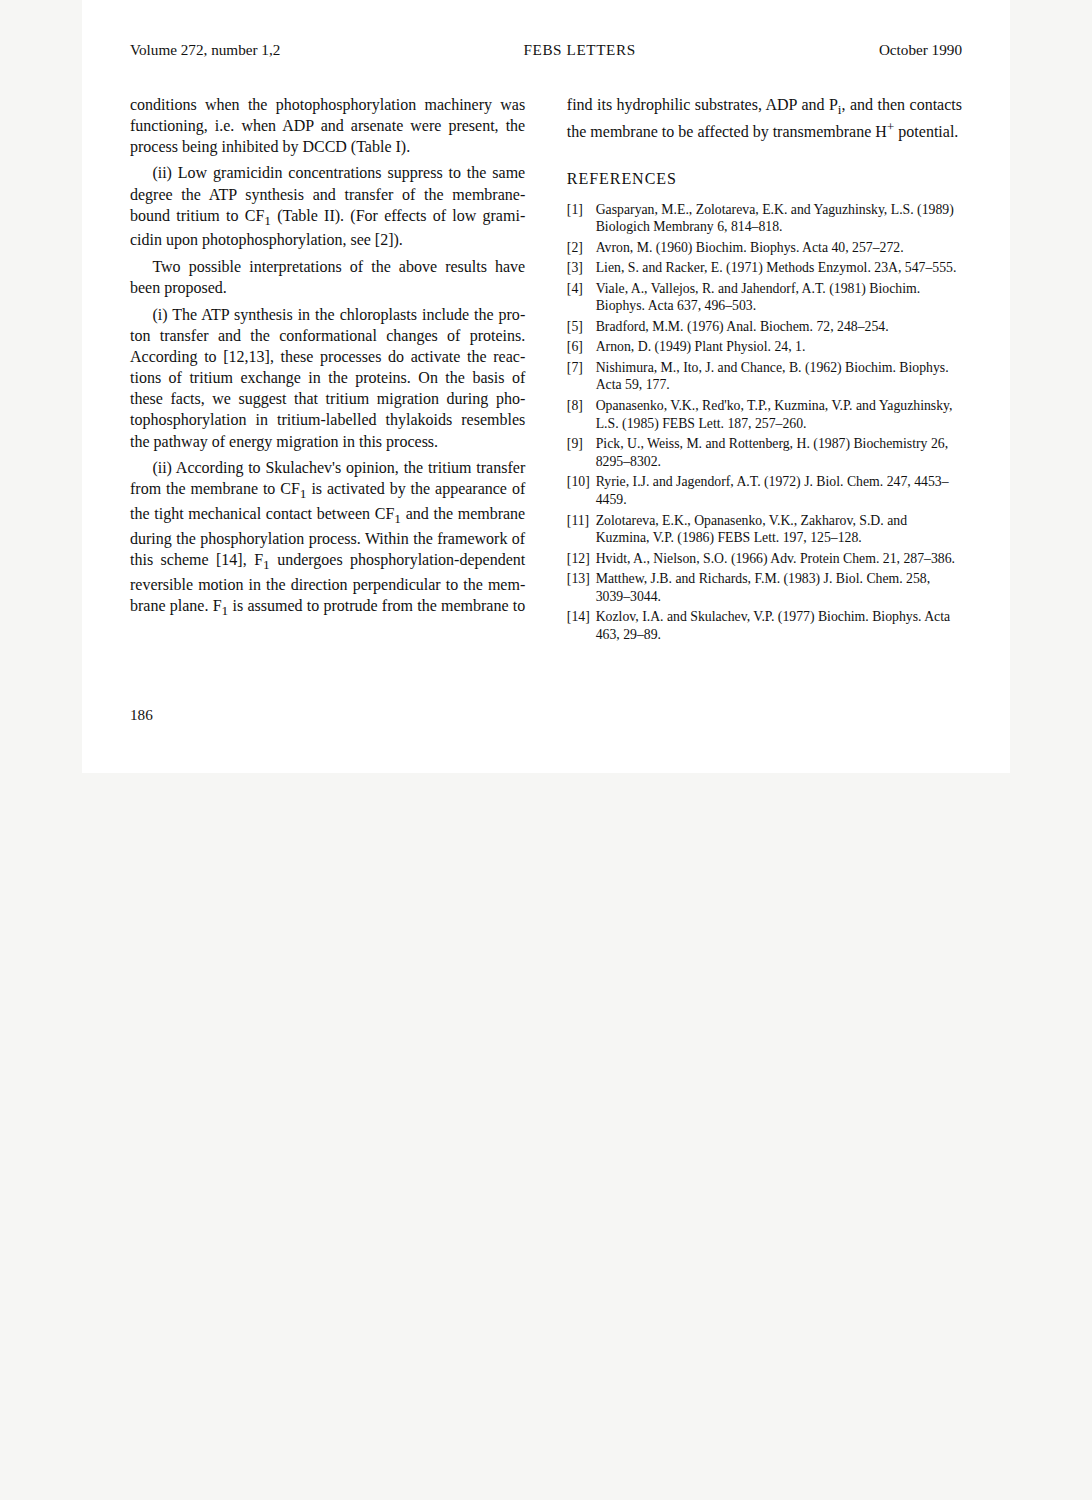Volume 272, number 1,2
FEBS LETTERS
October 1990
conditions when the photophosphorylation machinery was functioning, i.e. when ADP and arsenate were present, the process being inhibited by DCCD (Table I).
(ii) Low gramicidin concentrations suppress to the same degree the ATP synthesis and transfer of the membrane-bound tritium to CF1 (Table II). (For effects of low gramicidin upon photophosphorylation, see [2]).
Two possible interpretations of the above results have been proposed.
(i) The ATP synthesis in the chloroplasts include the proton transfer and the conformational changes of proteins. According to [12,13], these processes do activate the reactions of tritium exchange in the proteins. On the basis of these facts, we suggest that tritium migration during photophosphorylation in tritium-labelled thylakoids resembles the pathway of energy migration in this process.
(ii) According to Skulachev's opinion, the tritium transfer from the membrane to CF1 is activated by the appearance of the tight mechanical contact between CF1 and the membrane during the phosphorylation process. Within the framework of this scheme [14], F1 undergoes phosphorylation-dependent reversible motion in the direction perpendicular to the membrane plane. F1 is assumed to protrude from the membrane to find its hydrophilic substrates, ADP and Pi, and then contacts the membrane to be affected by transmembrane H+ potential.
REFERENCES
[1] Gasparyan, M.E., Zolotareva, E.K. and Yaguzhinsky, L.S. (1989) Biologich Membrany 6, 814–818.
[2] Avron, M. (1960) Biochim. Biophys. Acta 40, 257–272.
[3] Lien, S. and Racker, E. (1971) Methods Enzymol. 23A, 547–555.
[4] Viale, A., Vallejos, R. and Jahendorf, A.T. (1981) Biochim. Biophys. Acta 637, 496–503.
[5] Bradford, M.M. (1976) Anal. Biochem. 72, 248–254.
[6] Arnon, D. (1949) Plant Physiol. 24, 1.
[7] Nishimura, M., Ito, J. and Chance, B. (1962) Biochim. Biophys. Acta 59, 177.
[8] Opanasenko, V.K., Red'ko, T.P., Kuzmina, V.P. and Yaguzhinsky, L.S. (1985) FEBS Lett. 187, 257–260.
[9] Pick, U., Weiss, M. and Rottenberg, H. (1987) Biochemistry 26, 8295–8302.
[10] Ryrie, I.J. and Jagendorf, A.T. (1972) J. Biol. Chem. 247, 4453–4459.
[11] Zolotareva, E.K., Opanasenko, V.K., Zakharov, S.D. and Kuzmina, V.P. (1986) FEBS Lett. 197, 125–128.
[12] Hvidt, A., Nielson, S.O. (1966) Adv. Protein Chem. 21, 287–386.
[13] Matthew, J.B. and Richards, F.M. (1983) J. Biol. Chem. 258, 3039–3044.
[14] Kozlov, I.A. and Skulachev, V.P. (1977) Biochim. Biophys. Acta 463, 29–89.
186